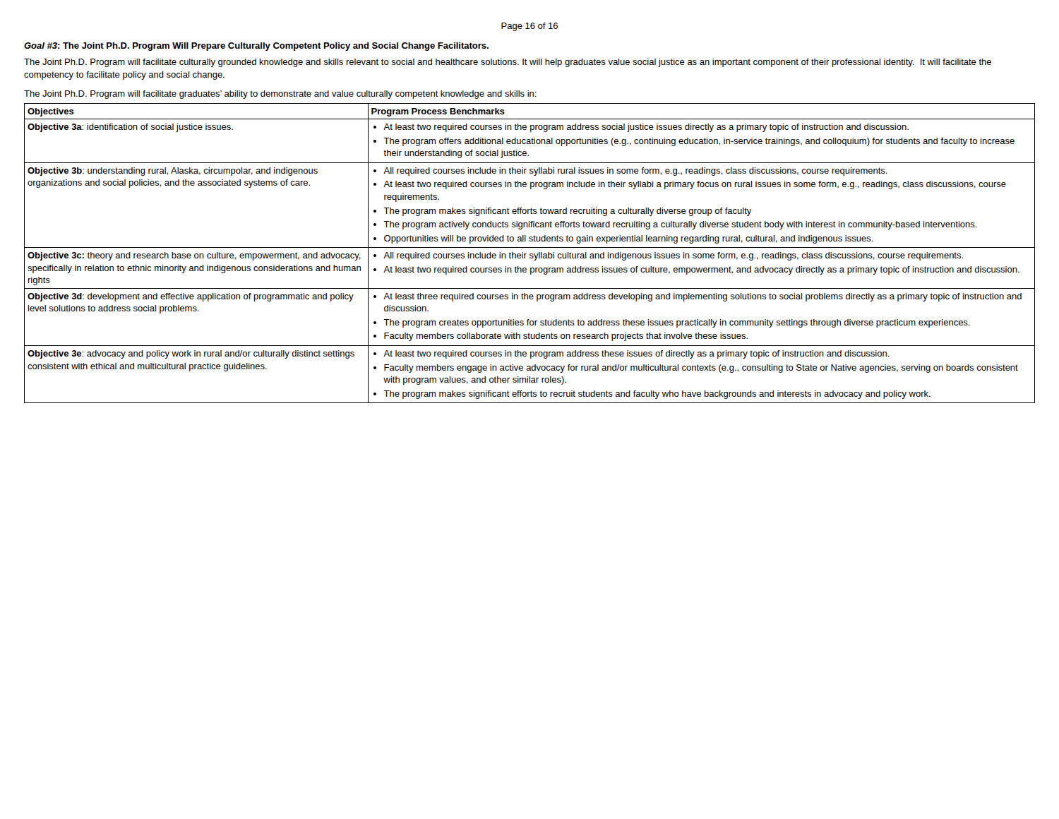Page 16 of 16
Goal #3: The Joint Ph.D. Program Will Prepare Culturally Competent Policy and Social Change Facilitators.
The Joint Ph.D. Program will facilitate culturally grounded knowledge and skills relevant to social and healthcare solutions. It will help graduates value social justice as an important component of their professional identity. It will facilitate the competency to facilitate policy and social change.
The Joint Ph.D. Program will facilitate graduates’ ability to demonstrate and value culturally competent knowledge and skills in:
| Objectives | Program Process Benchmarks |
| --- | --- |
| Objective 3a : identification of social justice issues. | At least two required courses in the program address social justice issues directly as a primary topic of instruction and discussion. The program offers additional educational opportunities (e.g., continuing education, in-service trainings, and colloquium) for students and faculty to increase their understanding of social justice. |
| Objective 3b : understanding rural, Alaska, circumpolar, and indigenous organizations and social policies, and the associated systems of care. | All required courses include in their syllabi rural issues in some form, e.g., readings, class discussions, course requirements. At least two required courses in the program include in their syllabi a primary focus on rural issues in some form, e.g., readings, class discussions, course requirements. The program makes significant efforts toward recruiting a culturally diverse group of faculty The program actively conducts significant efforts toward recruiting a culturally diverse student body with interest in community-based interventions. Opportunities will be provided to all students to gain experiential learning regarding rural, cultural, and indigenous issues. |
| Objective 3c: theory and research base on culture, empowerment, and advocacy, specifically in relation to ethnic minority and indigenous considerations and human rights | All required courses include in their syllabi cultural and indigenous issues in some form, e.g., readings, class discussions, course requirements. At least two required courses in the program address issues of culture, empowerment, and advocacy directly as a primary topic of instruction and discussion. |
| Objective 3d : development and effective application of programmatic and policy level solutions to address social problems. | At least three required courses in the program address developing and implementing solutions to social problems directly as a primary topic of instruction and discussion. The program creates opportunities for students to address these issues practically in community settings through diverse practicum experiences. Faculty members collaborate with students on research projects that involve these issues. |
| Objective 3e : advocacy and policy work in rural and/or culturally distinct settings consistent with ethical and multicultural practice guidelines. | At least two required courses in the program address these issues of directly as a primary topic of instruction and discussion. Faculty members engage in active advocacy for rural and/or multicultural contexts (e.g., consulting to State or Native agencies, serving on boards consistent with program values, and other similar roles). The program makes significant efforts to recruit students and faculty who have backgrounds and interests in advocacy and policy work. |